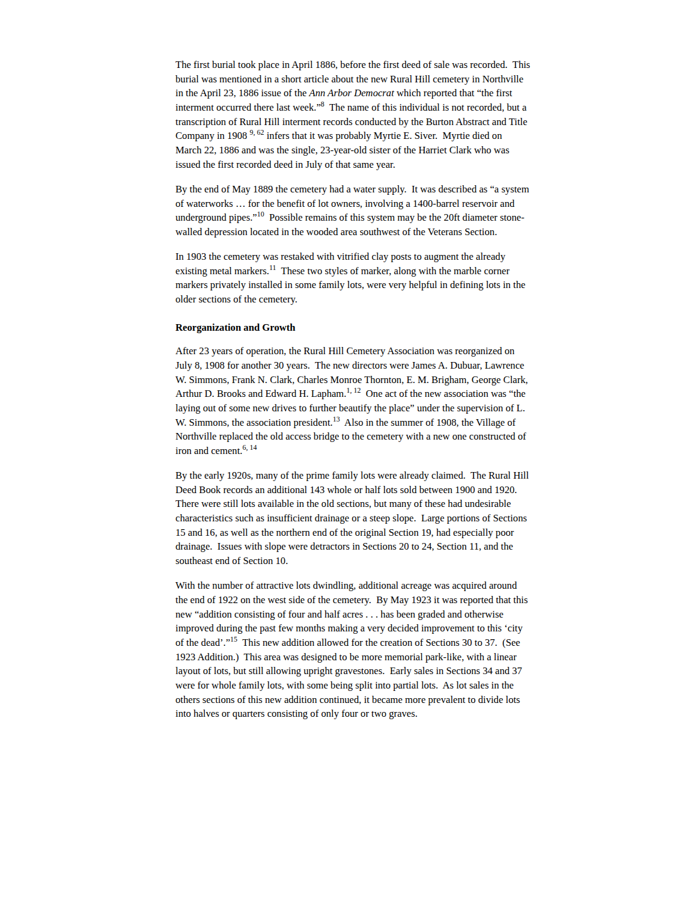The first burial took place in April 1886, before the first deed of sale was recorded. This burial was mentioned in a short article about the new Rural Hill cemetery in Northville in the April 23, 1886 issue of the Ann Arbor Democrat which reported that “the first interment occurred there last week.”8 The name of this individual is not recorded, but a transcription of Rural Hill interment records conducted by the Burton Abstract and Title Company in 1908 9, 62 infers that it was probably Myrtie E. Siver. Myrtie died on March 22, 1886 and was the single, 23-year-old sister of the Harriet Clark who was issued the first recorded deed in July of that same year.
By the end of May 1889 the cemetery had a water supply. It was described as “a system of waterworks … for the benefit of lot owners, involving a 1400-barrel reservoir and underground pipes.”10 Possible remains of this system may be the 20ft diameter stone-walled depression located in the wooded area southwest of the Veterans Section.
In 1903 the cemetery was restaked with vitrified clay posts to augment the already existing metal markers.11 These two styles of marker, along with the marble corner markers privately installed in some family lots, were very helpful in defining lots in the older sections of the cemetery.
Reorganization and Growth
After 23 years of operation, the Rural Hill Cemetery Association was reorganized on July 8, 1908 for another 30 years. The new directors were James A. Dubuar, Lawrence W. Simmons, Frank N. Clark, Charles Monroe Thornton, E. M. Brigham, George Clark, Arthur D. Brooks and Edward H. Lapham.1, 12 One act of the new association was “the laying out of some new drives to further beautify the place” under the supervision of L. W. Simmons, the association president.13 Also in the summer of 1908, the Village of Northville replaced the old access bridge to the cemetery with a new one constructed of iron and cement.6, 14
By the early 1920s, many of the prime family lots were already claimed. The Rural Hill Deed Book records an additional 143 whole or half lots sold between 1900 and 1920. There were still lots available in the old sections, but many of these had undesirable characteristics such as insufficient drainage or a steep slope. Large portions of Sections 15 and 16, as well as the northern end of the original Section 19, had especially poor drainage. Issues with slope were detractors in Sections 20 to 24, Section 11, and the southeast end of Section 10.
With the number of attractive lots dwindling, additional acreage was acquired around the end of 1922 on the west side of the cemetery. By May 1923 it was reported that this new “addition consisting of four and half acres . . . has been graded and otherwise improved during the past few months making a very decided improvement to this ‘city of the dead’.”15 This new addition allowed for the creation of Sections 30 to 37. (See 1923 Addition.) This area was designed to be more memorial park-like, with a linear layout of lots, but still allowing upright gravestones. Early sales in Sections 34 and 37 were for whole family lots, with some being split into partial lots. As lot sales in the others sections of this new addition continued, it became more prevalent to divide lots into halves or quarters consisting of only four or two graves.